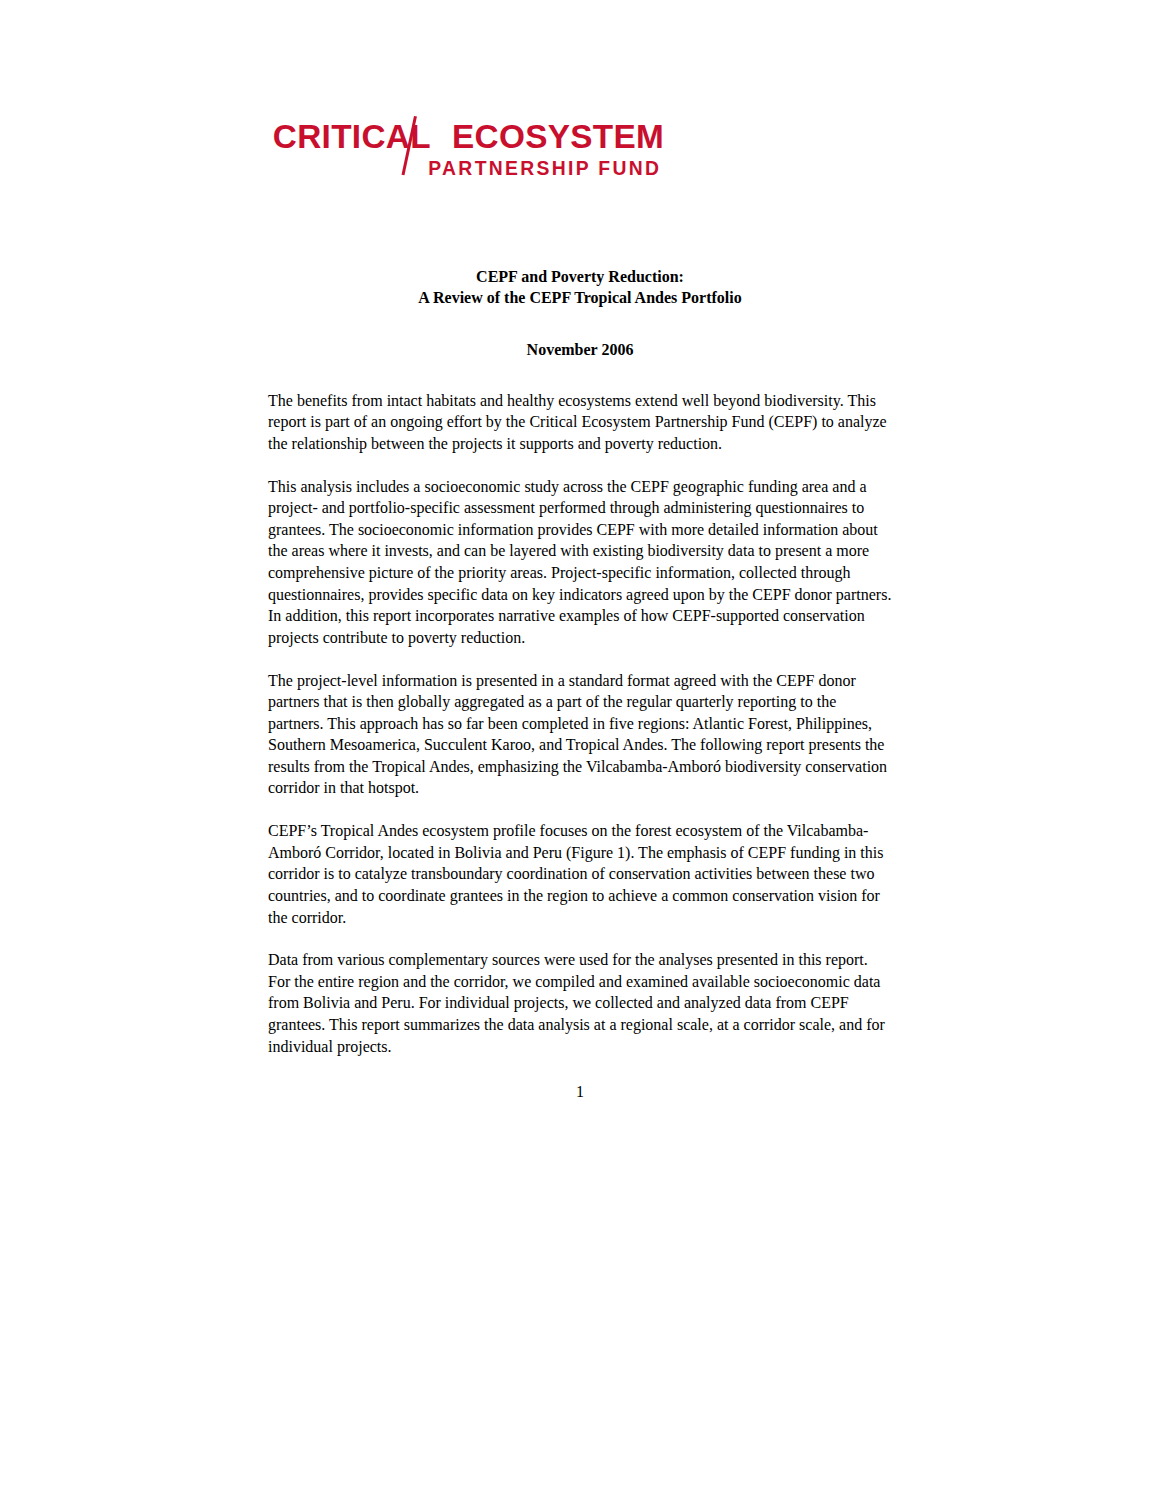CRITICALECOSYSTEM
PARTNERSHIP FUND
CEPF and Poverty Reduction:
A Review of the CEPF Tropical Andes Portfolio
November 2006
The benefits from intact habitats and healthy ecosystems extend well beyond biodiversity. This report is part of an ongoing effort by the Critical Ecosystem Partnership Fund (CEPF) to analyze the relationship between the projects it supports and poverty reduction.
This analysis includes a socioeconomic study across the CEPF geographic funding area and a project- and portfolio-specific assessment performed through administering questionnaires to grantees. The socioeconomic information provides CEPF with more detailed information about the areas where it invests, and can be layered with existing biodiversity data to present a more comprehensive picture of the priority areas. Project-specific information, collected through questionnaires, provides specific data on key indicators agreed upon by the CEPF donor partners. In addition, this report incorporates narrative examples of how CEPF-supported conservation projects contribute to poverty reduction.
The project-level information is presented in a standard format agreed with the CEPF donor partners that is then globally aggregated as a part of the regular quarterly reporting to the partners. This approach has so far been completed in five regions: Atlantic Forest, Philippines, Southern Mesoamerica, Succulent Karoo, and Tropical Andes. The following report presents the results from the Tropical Andes, emphasizing the Vilcabamba-Amboró biodiversity conservation corridor in that hotspot.
CEPF’s Tropical Andes ecosystem profile focuses on the forest ecosystem of the Vilcabamba-Amboró Corridor, located in Bolivia and Peru (Figure 1). The emphasis of CEPF funding in this corridor is to catalyze transboundary coordination of conservation activities between these two countries, and to coordinate grantees in the region to achieve a common conservation vision for the corridor.
Data from various complementary sources were used for the analyses presented in this report. For the entire region and the corridor, we compiled and examined available socioeconomic data from Bolivia and Peru. For individual projects, we collected and analyzed data from CEPF grantees. This report summarizes the data analysis at a regional scale, at a corridor scale, and for individual projects.
1